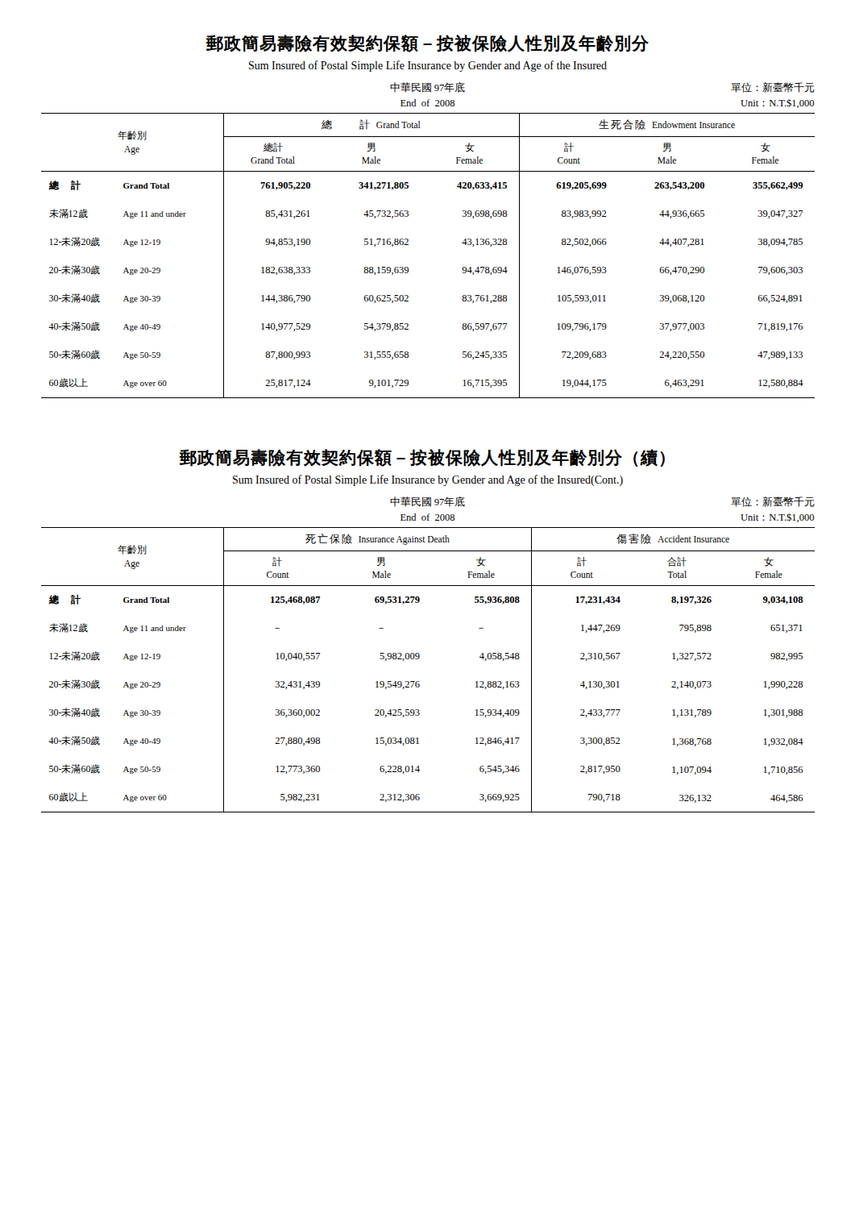郵政簡易壽險有效契約保額－按被保險人性別及年齡別分
Sum Insured of Postal Simple Life Insurance by Gender and Age of the Insured
中華民國 97年底
End of 2008
單位：新臺幣千元
Unit：N.T.$1,000
| 年齡別 Age | 總 計 Grand Total | 生死合險 Endowment Insurance |
| --- | --- | --- |
| 總計 Grand Total | 男 Male | 女 Female | 計 Count | 男 Male | 女 Female |
| 總 計 Grand Total | 761,905,220 | 341,271,805 | 420,633,415 | 619,205,699 | 263,543,200 | 355,662,499 |
| 未滿12歲 Age 11 and under | 85,431,261 | 45,732,563 | 39,698,698 | 83,983,992 | 44,936,665 | 39,047,327 |
| 12-未滿20歲 Age 12-19 | 94,853,190 | 51,716,862 | 43,136,328 | 82,502,066 | 44,407,281 | 38,094,785 |
| 20-未滿30歲 Age 20-29 | 182,638,333 | 88,159,639 | 94,478,694 | 146,076,593 | 66,470,290 | 79,606,303 |
| 30-未滿40歲 Age 30-39 | 144,386,790 | 60,625,502 | 83,761,288 | 105,593,011 | 39,068,120 | 66,524,891 |
| 40-未滿50歲 Age 40-49 | 140,977,529 | 54,379,852 | 86,597,677 | 109,796,179 | 37,977,003 | 71,819,176 |
| 50-未滿60歲 Age 50-59 | 87,800,993 | 31,555,658 | 56,245,335 | 72,209,683 | 24,220,550 | 47,989,133 |
| 60歲以上 Age over 60 | 25,817,124 | 9,101,729 | 16,715,395 | 19,044,175 | 6,463,291 | 12,580,884 |
郵政簡易壽險有效契約保額－按被保險人性別及年齡別分（續）
Sum Insured of Postal Simple Life Insurance by Gender and Age of the Insured(Cont.)
中華民國 97年底
End of 2008
單位：新臺幣千元
Unit：N.T.$1,000
| 年齡別 Age | 死亡保險 Insurance Against Death | 傷害險 Accident Insurance |
| --- | --- | --- |
| 計 Count | 男 Male | 女 Female | 計 Count | 合計 Total | 女 Female |
| 總 計 Grand Total | 125,468,087 | 69,531,279 | 55,936,808 | 17,231,434 | 8,197,326 | 9,034,108 |
| 未滿12歲 Age 11 and under | － | － | － | 1,447,269 | 795,898 | 651,371 |
| 12-未滿20歲 Age 12-19 | 10,040,557 | 5,982,009 | 4,058,548 | 2,310,567 | 1,327,572 | 982,995 |
| 20-未滿30歲 Age 20-29 | 32,431,439 | 19,549,276 | 12,882,163 | 4,130,301 | 2,140,073 | 1,990,228 |
| 30-未滿40歲 Age 30-39 | 36,360,002 | 20,425,593 | 15,934,409 | 2,433,777 | 1,131,789 | 1,301,988 |
| 40-未滿50歲 Age 40-49 | 27,880,498 | 15,034,081 | 12,846,417 | 3,300,852 | 1,368,768 | 1,932,084 |
| 50-未滿60歲 Age 50-59 | 12,773,360 | 6,228,014 | 6,545,346 | 2,817,950 | 1,107,094 | 1,710,856 |
| 60歲以上 Age over 60 | 5,982,231 | 2,312,306 | 3,669,925 | 790,718 | 326,132 | 464,586 |